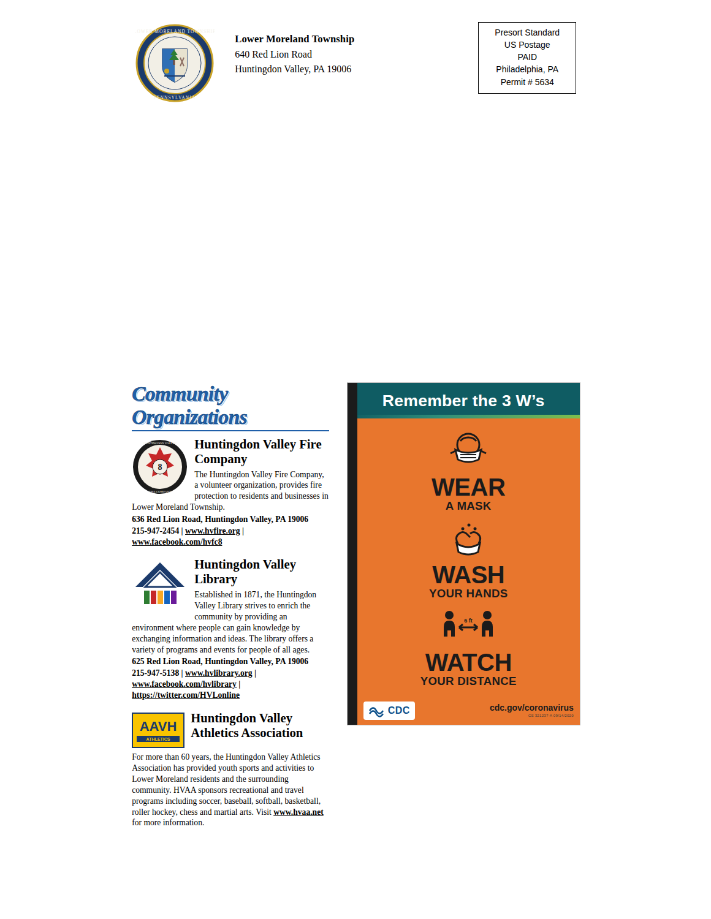LOWER MORELAND TOWNSHIP PENNSYLVANIA
Lower Moreland Township
640 Red Lion Road
Huntingdon Valley, PA 19006
Presort Standard
US Postage
PAID
Philadelphia, PA
Permit # 5634
Community Organizations
8 HUNTINGDON VALLEY FIRE COMPANY
Huntingdon Valley Fire Company
The Huntingdon Valley Fire Company, a volunteer organization, provides fire protection to residents and businesses in Lower Moreland Township.
636 Red Lion Road, Huntingdon Valley, PA 19006
215-947-2454 | www.hvfire.org | www.facebook.com/hvfc8
Huntingdon Valley Library
Established in 1871, the Huntingdon Valley Library strives to enrich the community by providing an environment where people can gain knowledge by exchanging information and ideas. The library offers a variety of programs and events for people of all ages.
625 Red Lion Road, Huntingdon Valley, PA 19006
215-947-5138 | www.hvlibrary.org | www.facebook.com/hvlibrary | https://twitter.com/HVLonline
AAVH ATHLETICS
Huntingdon Valley Athletics Association
For more than 60 years, the Huntingdon Valley Athletics Association has provided youth sports and activities to Lower Moreland residents and the surrounding community. HVAA sponsors recreational and travel programs including soccer, baseball, softball, basketball, roller hockey, chess and martial arts. Visit www.hvaa.net for more information.
Remember the 3 W’s
WEAR
A MASK
WASH
YOUR HANDS
6 ft
WATCH
YOUR DISTANCE
CDC
cdc.gov/coronavirus CS 321237-A 09/14/2020